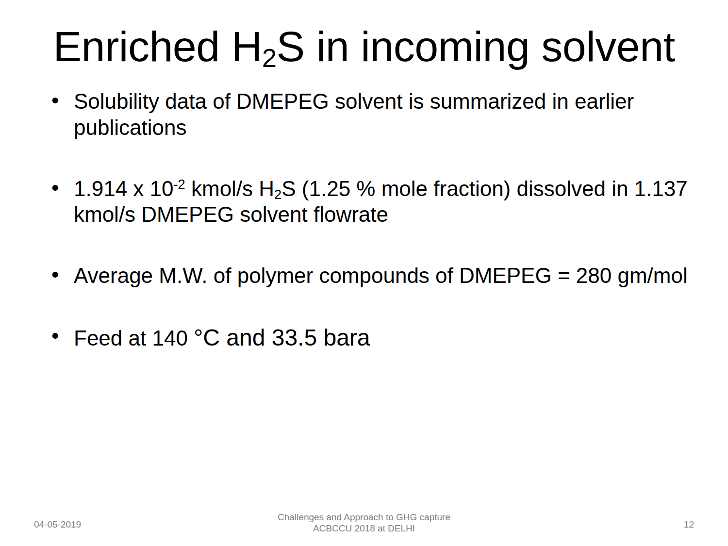Enriched H2S in incoming solvent
Solubility data of DMEPEG solvent is summarized in earlier publications
1.914 x 10-2 kmol/s H2S (1.25 % mole fraction) dissolved in 1.137 kmol/s DMEPEG solvent flowrate
Average M.W. of polymer compounds of DMEPEG = 280 gm/mol
Feed at 140 °C and 33.5 bara
04-05-2019
Challenges and Approach to GHG capture
ACBCCU 2018 at DELHI
12